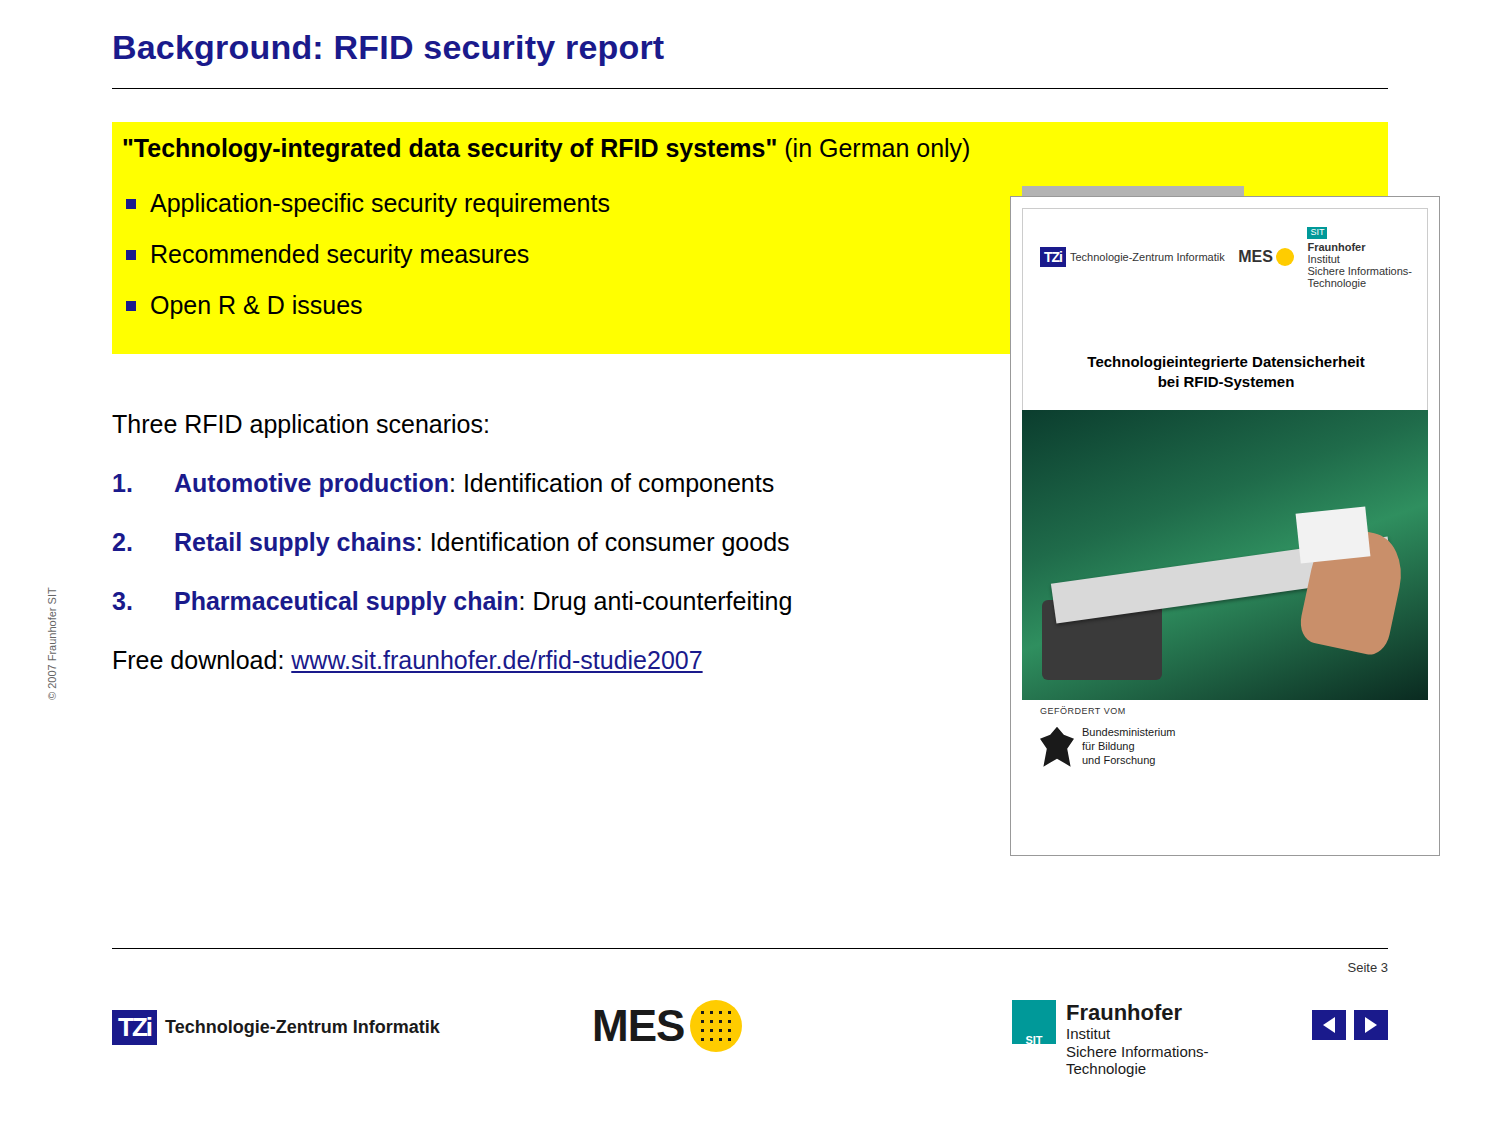Background: RFID security report
"Technology-integrated data security of RFID systems" (in German only)
Application-specific security requirements
Recommended security measures
Open R & D issues
Three RFID application scenarios:
Automotive production: Identification of components
Retail supply chains: Identification of consumer goods
Pharmaceutical supply chain: Drug anti-counterfeiting
Free download: www.sit.fraunhofer.de/rfid-studie2007
TZi Technologie-Zentrum Informatik
MES
SIT
Fraunhofer
Institut
Sichere Informations-
Technologie
Technologieintegrierte Datensicherheit
bei RFID-Systemen
GEFÖRDERT VOM
Bundesministerium
für Bildung
und Forschung
Seite 3
TZi Technologie-Zentrum Informatik
MES
Fraunhofer
Institut
Sichere Informations-
Technologie
© 2007 Fraunhofer SIT